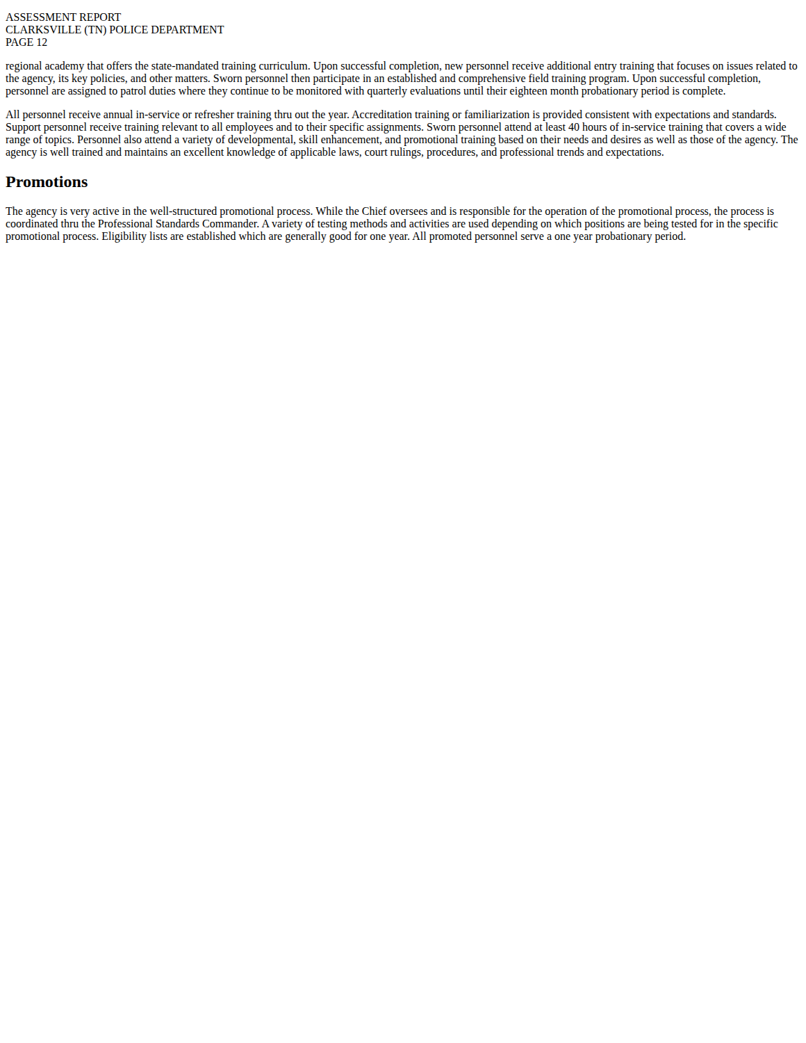ASSESSMENT REPORT
CLARKSVILLE (TN) POLICE DEPARTMENT
PAGE 12
regional academy that offers the state-mandated training curriculum. Upon successful completion, new personnel receive additional entry training that focuses on issues related to the agency, its key policies, and other matters. Sworn personnel then participate in an established and comprehensive field training program. Upon successful completion, personnel are assigned to patrol duties where they continue to be monitored with quarterly evaluations until their eighteen month probationary period is complete.
All personnel receive annual in-service or refresher training thru out the year. Accreditation training or familiarization is provided consistent with expectations and standards. Support personnel receive training relevant to all employees and to their specific assignments. Sworn personnel attend at least 40 hours of in-service training that covers a wide range of topics. Personnel also attend a variety of developmental, skill enhancement, and promotional training based on their needs and desires as well as those of the agency. The agency is well trained and maintains an excellent knowledge of applicable laws, court rulings, procedures, and professional trends and expectations.
Promotions
The agency is very active in the well-structured promotional process. While the Chief oversees and is responsible for the operation of the promotional process, the process is coordinated thru the Professional Standards Commander. A variety of testing methods and activities are used depending on which positions are being tested for in the specific promotional process. Eligibility lists are established which are generally good for one year. All promoted personnel serve a one year probationary period.